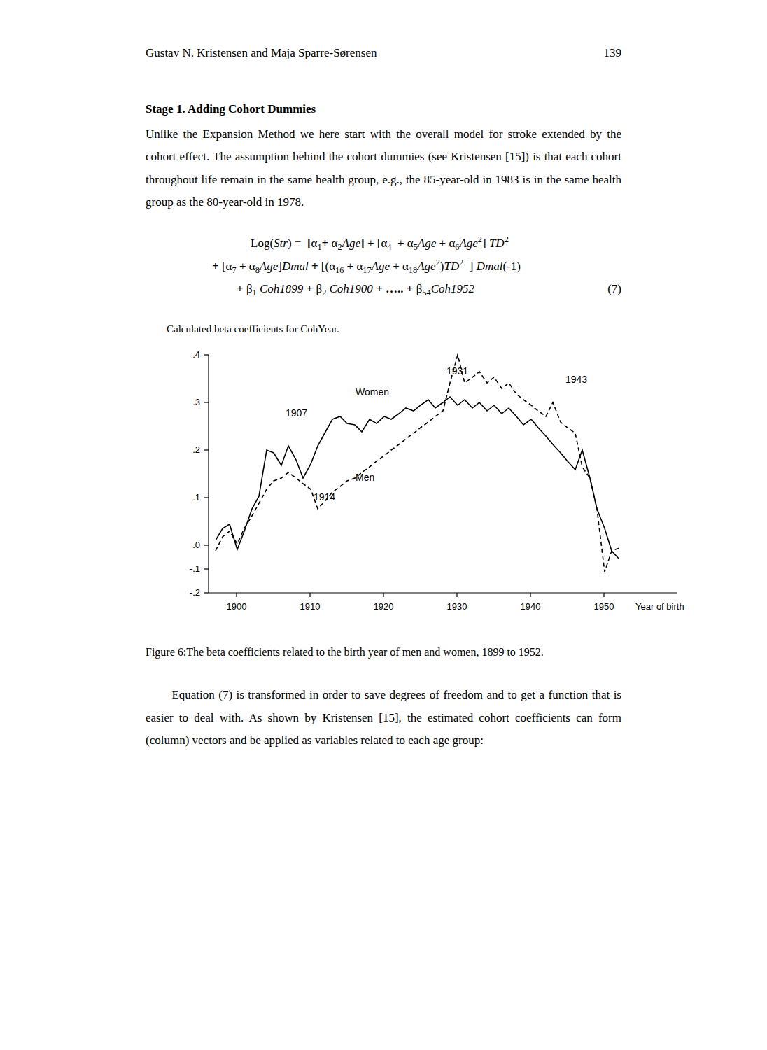Gustav N. Kristensen and Maja Sparre-Sørensen 139
Stage 1. Adding Cohort Dummies
Unlike the Expansion Method we here start with the overall model for stroke extended by the cohort effect. The assumption behind the cohort dummies (see Kristensen [15]) is that each cohort throughout life remain in the same health group, e.g., the 85-year-old in 1983 is in the same health group as the 80-year-old in 1978.
Log(Str) = [α1+ α2Age] + [α4 + α5Age + α6Age2] TD2 + [α7 + α8Age]Dmal + [(α16 + α17Age + α18Age2)TD2 ] Dmal(-1) + β1 Coh1899 + β2 Coh1900 + ….. + β54Coh1952(7)
Calculated beta coefficients for CohYear.
.4 .3 .2 .1 .0 -.1 -.2 1900 1910 1920 1930 1940 1950 Year of birth 1931 1943 Women 1907 Men 1914
Figure 6:The beta coefficients related to the birth year of men and women, 1899 to 1952.
Equation (7) is transformed in order to save degrees of freedom and to get a function that is easier to deal with. As shown by Kristensen [15], the estimated cohort coefficients can form (column) vectors and be applied as variables related to each age group: